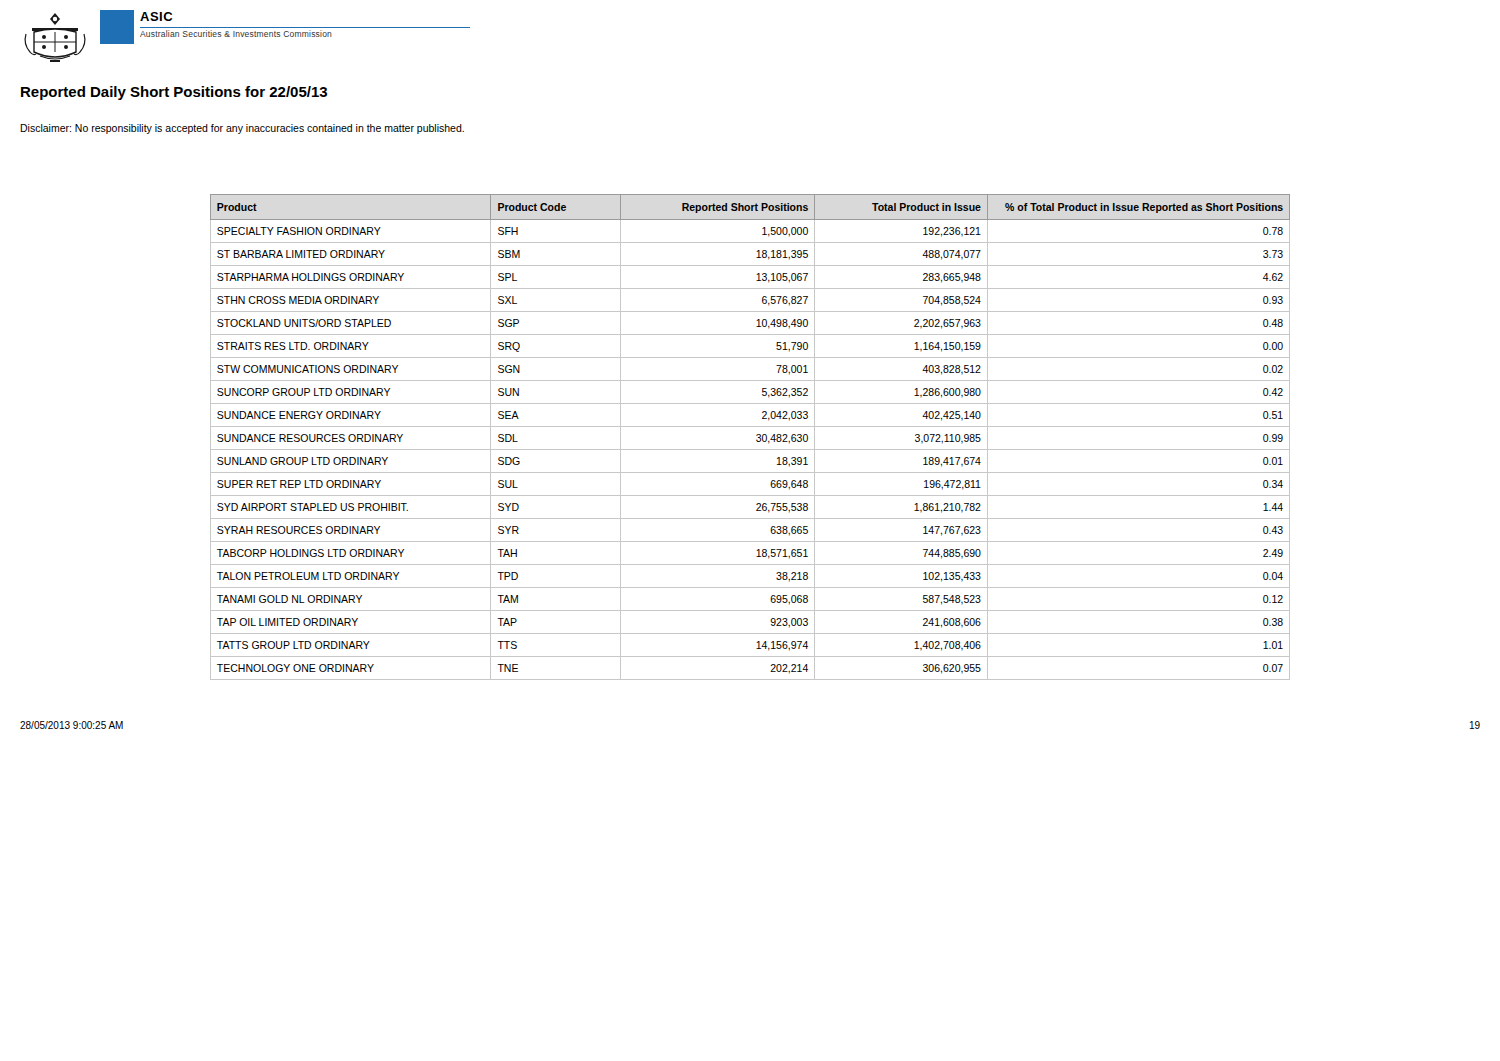ASIC
Australian Securities & Investments Commission
Reported Daily Short Positions for 22/05/13
Disclaimer: No responsibility is accepted for any inaccuracies contained in the matter published.
| Product | Product Code | Reported Short Positions | Total Product in Issue | % of Total Product in Issue Reported as Short Positions |
| --- | --- | --- | --- | --- |
| SPECIALTY FASHION ORDINARY | SFH | 1,500,000 | 192,236,121 | 0.78 |
| ST BARBARA LIMITED ORDINARY | SBM | 18,181,395 | 488,074,077 | 3.73 |
| STARPHARMA HOLDINGS ORDINARY | SPL | 13,105,067 | 283,665,948 | 4.62 |
| STHN CROSS MEDIA ORDINARY | SXL | 6,576,827 | 704,858,524 | 0.93 |
| STOCKLAND UNITS/ORD STAPLED | SGP | 10,498,490 | 2,202,657,963 | 0.48 |
| STRAITS RES LTD. ORDINARY | SRQ | 51,790 | 1,164,150,159 | 0.00 |
| STW COMMUNICATIONS ORDINARY | SGN | 78,001 | 403,828,512 | 0.02 |
| SUNCORP GROUP LTD ORDINARY | SUN | 5,362,352 | 1,286,600,980 | 0.42 |
| SUNDANCE ENERGY ORDINARY | SEA | 2,042,033 | 402,425,140 | 0.51 |
| SUNDANCE RESOURCES ORDINARY | SDL | 30,482,630 | 3,072,110,985 | 0.99 |
| SUNLAND GROUP LTD ORDINARY | SDG | 18,391 | 189,417,674 | 0.01 |
| SUPER RET REP LTD ORDINARY | SUL | 669,648 | 196,472,811 | 0.34 |
| SYD AIRPORT STAPLED US PROHIBIT. | SYD | 26,755,538 | 1,861,210,782 | 1.44 |
| SYRAH RESOURCES ORDINARY | SYR | 638,665 | 147,767,623 | 0.43 |
| TABCORP HOLDINGS LTD ORDINARY | TAH | 18,571,651 | 744,885,690 | 2.49 |
| TALON PETROLEUM LTD ORDINARY | TPD | 38,218 | 102,135,433 | 0.04 |
| TANAMI GOLD NL ORDINARY | TAM | 695,068 | 587,548,523 | 0.12 |
| TAP OIL LIMITED ORDINARY | TAP | 923,003 | 241,608,606 | 0.38 |
| TATTS GROUP LTD ORDINARY | TTS | 14,156,974 | 1,402,708,406 | 1.01 |
| TECHNOLOGY ONE ORDINARY | TNE | 202,214 | 306,620,955 | 0.07 |
28/05/2013 9:00:25 AM
19